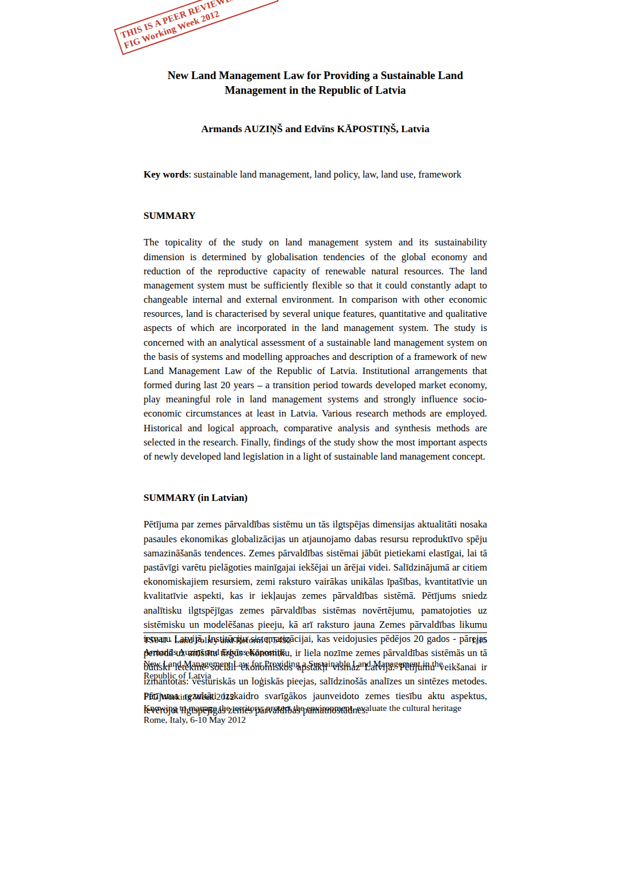THIS IS A PEER REVIEWED PAPER FIG Working Week 2012
New Land Management Law for Providing a Sustainable Land
Management in the Republic of Latvia
Armands AUZIŅŠ and Edvīns KĀPOSTIŅŠ, Latvia
Key words: sustainable land management, land policy, law, land use, framework
SUMMARY
The topicality of the study on land management system and its sustainability dimension is determined by globalisation tendencies of the global economy and reduction of the reproductive capacity of renewable natural resources. The land management system must be sufficiently flexible so that it could constantly adapt to changeable internal and external environment. In comparison with other economic resources, land is characterised by several unique features, quantitative and qualitative aspects of which are incorporated in the land management system. The study is concerned with an analytical assessment of a sustainable land management system on the basis of systems and modelling approaches and description of a framework of new Land Management Law of the Republic of Latvia. Institutional arrangements that formed during last 20 years – a transition period towards developed market economy, play meaningful role in land management systems and strongly influence socio-economic circumstances at least in Latvia. Various research methods are employed. Historical and logical approach, comparative analysis and synthesis methods are selected in the research. Finally, findings of the study show the most important aspects of newly developed land legislation in a light of sustainable land management concept.
SUMMARY (in Latvian)
Pētījuma par zemes pārvaldības sistēmu un tās ilgtspējas dimensijas aktualitāti nosaka pasaules ekonomikas globalizācijas un atjaunojamo dabas resursu reproduktīvo spēju samazināšanās tendences. Zemes pārvaldības sistēmai jābūt pietiekami elastīgai, lai tā pastāvīgi varētu pielāgoties mainīgajai iekšējai un ārējai videi. Salīdzinājumā ar citiem ekonomiskajiem resursiem, zemi raksturo vairākas unikālas īpašības, kvantitatīvie un kvalitatīvie aspekti, kas ir iekļaujas zemes pārvaldības sistēmā. Pētījums sniedz analītisku ilgtspējīgas zemes pārvaldības sistēmas novērtējumu, pamatojoties uz sistēmisku un modelēšanas pieeju, kā arī raksturo jauna Zemes pārvaldības likumu ietvaru Latvijā. Institūciju sistematizācijai, kas veidojusies pēdējos 20 gados - pārejas periodā uz attīstītu tirgus ekonomiku, ir liela nozīme zemes pārvaldības sistēmās un tā būtiski ietekmē sociāli ekonomiskos apstākļi vismaz Latvijā. Pētījumu veikšanai ir izmantotas: vēsturiskās un loģiskās pieejas, salīdzinošās analīzes un sintēzes metodes. Pētījuma rezultāti izskaidro svarīgākos jaunveidoto zemes tiesību aktu aspektus, ievērojot ilgtspējīgas zemes pārvaldības pamatnostādnes.
TS04J - Land Policy and Reform I, 5492
Armands Auziņš and Edvīns Kāpostiņš
New Land Management Law for Providing a Sustainable Land Management in the Republic of Latvia
1/15
FIG Working Week 2012
Knowing to manage the territory, protect the environment, evaluate the cultural heritage
Rome, Italy, 6-10 May 2012